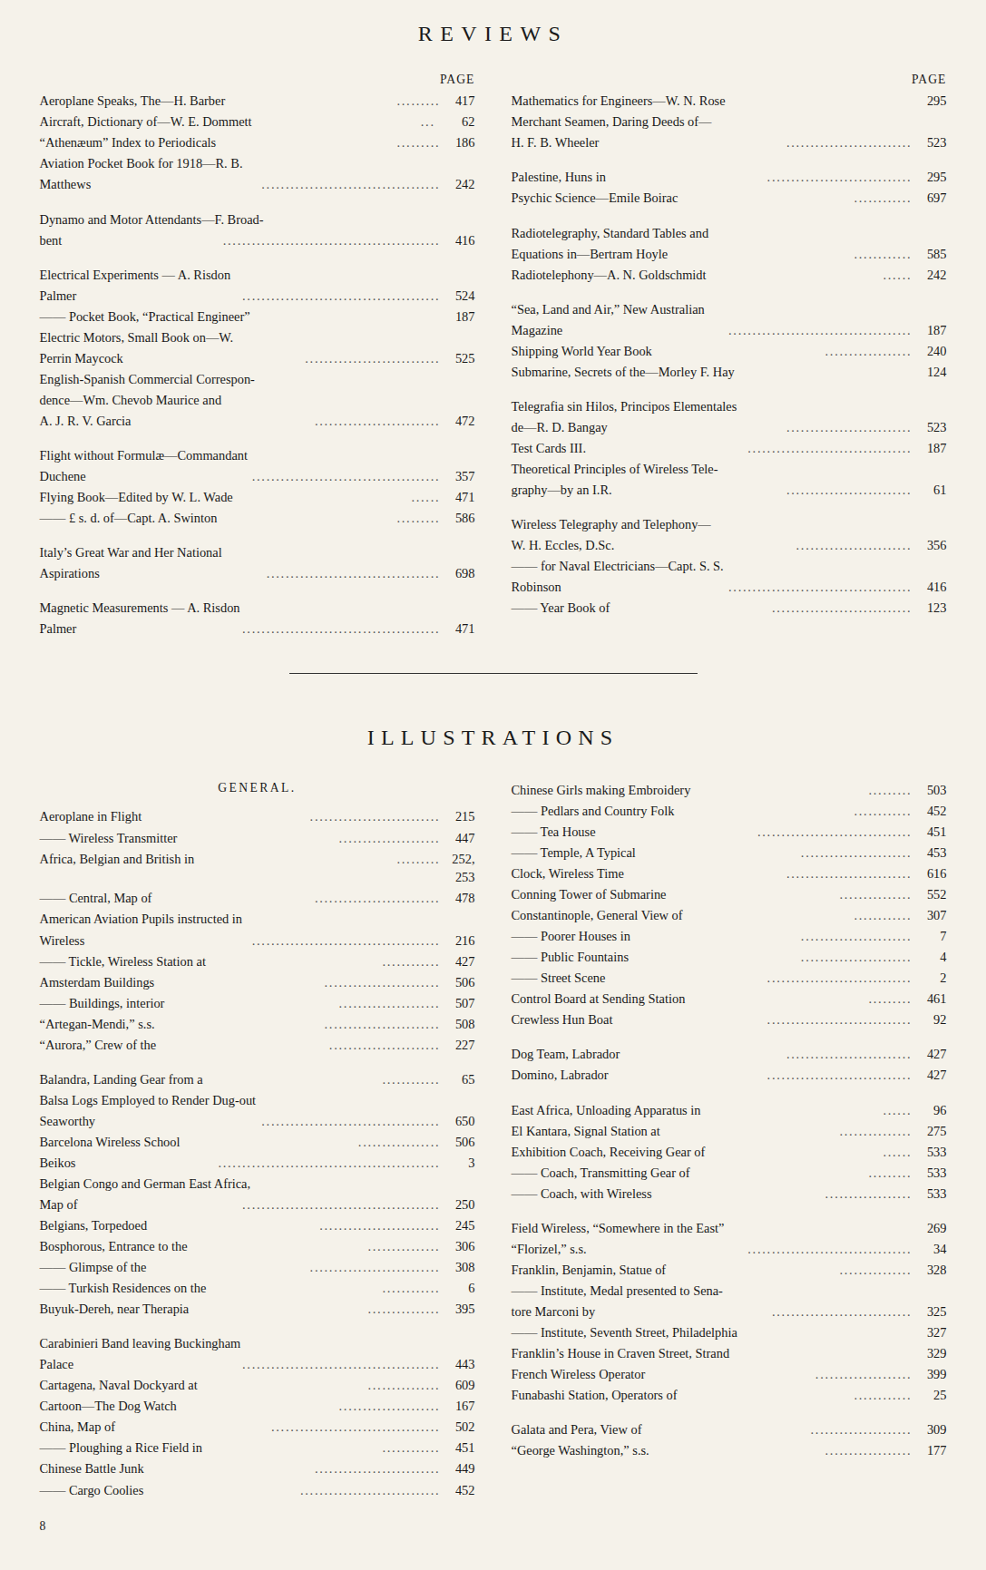REVIEWS
PAGE
Aeroplane Speaks, The—H. Barber......... 417
Aircraft, Dictionary of—W. E. Dommett... 62
“Athenæum” Index to Periodicals......... 186
Aviation Pocket Book for 1918—R. B.
Matthews..................................... 242
Dynamo and Motor Attendants—F. Broad-
bent............................................. 416
Electrical Experiments — A. Risdon
Palmer......................................... 524
—— Pocket Book, “Practical Engineer” 187
Electric Motors, Small Book on—W.
Perrin Maycock............................ 525
English-Spanish Commercial Correspon-
dence—Wm. Chevob Maurice and
A. J. R. V. Garcia.......................... 472
Flight without Formulæ—Commandant
Duchene....................................... 357
Flying Book—Edited by W. L. Wade...... 471
—— £ s. d. of—Capt. A. Swinton......... 586
Italy’s Great War and Her National
Aspirations.................................... 698
Magnetic Measurements — A. Risdon
Palmer......................................... 471
PAGE
Mathematics for Engineers—W. N. Rose 295
Merchant Seamen, Daring Deeds of—
H. F. B. Wheeler.......................... 523
Palestine, Huns in.............................. 295
Psychic Science—Emile Boirac............ 697
Radiotelegraphy, Standard Tables and
Equations in—Bertram Hoyle............ 585
Radiotelephony—A. N. Goldschmidt...... 242
“Sea, Land and Air,” New Australian
Magazine...................................... 187
Shipping World Year Book.................. 240
Submarine, Secrets of the—Morley F. Hay 124
Telegrafia sin Hilos, Principos Elementales
de—R. D. Bangay.......................... 523
Test Cards III................................... 187
Theoretical Principles of Wireless Tele-
graphy—by an I.R........................... 61
Wireless Telegraphy and Telephony—
W. H. Eccles, D.Sc......................... 356
—— for Naval Electricians—Capt. S. S.
Robinson...................................... 416
—— Year Book of............................. 123
ILLUSTRATIONS
GENERAL.
Aeroplane in Flight........................... 215
—— Wireless Transmitter..................... 447
Africa, Belgian and British in......... 252, 253
—— Central, Map of.......................... 478
American Aviation Pupils instructed in
Wireless....................................... 216
—— Tickle, Wireless Station at............ 427
Amsterdam Buildings........................ 506
—— Buildings, interior..................... 507
“Artegan-Mendi,” s.s......................... 508
“Aurora,” Crew of the....................... 227
Balandra, Landing Gear from a............ 65
Balsa Logs Employed to Render Dug-out
Seaworthy..................................... 650
Barcelona Wireless School................. 506
Beikos.............................................. 3
Belgian Congo and German East Africa,
Map of......................................... 250
Belgians, Torpedoed......................... 245
Bosphorous, Entrance to the............... 306
—— Glimpse of the........................... 308
—— Turkish Residences on the............ 6
Buyuk-Dereh, near Therapia............... 395
Carabinieri Band leaving Buckingham
Palace......................................... 443
Cartagena, Naval Dockyard at............... 609
Cartoon—The Dog Watch..................... 167
China, Map of................................... 502
—— Ploughing a Rice Field in............ 451
Chinese Battle Junk.......................... 449
—— Cargo Coolies............................. 452
8
Chinese Girls making Embroidery......... 503
—— Pedlars and Country Folk............ 452
—— Tea House................................ 451
—— Temple, A Typical....................... 453
Clock, Wireless Time.......................... 616
Conning Tower of Submarine............... 552
Constantinople, General View of............ 307
—— Poorer Houses in....................... 7
—— Public Fountains....................... 4
—— Street Scene.............................. 2
Control Board at Sending Station......... 461
Crewless Hun Boat.............................. 92
Dog Team, Labrador.......................... 427
Domino, Labrador.............................. 427
East Africa, Unloading Apparatus in...... 96
El Kantara, Signal Station at............... 275
Exhibition Coach, Receiving Gear of...... 533
—— Coach, Transmitting Gear of......... 533
—— Coach, with Wireless.................. 533
Field Wireless, “Somewhere in the East” 269
“Florizel,” s.s................................... 34
Franklin, Benjamin, Statue of............... 328
—— Institute, Medal presented to Sena-
tore Marconi by............................. 325
—— Institute, Seventh Street, Philadelphia 327
Franklin’s House in Craven Street, Strand 329
French Wireless Operator.................... 399
Funabashi Station, Operators of............ 25
Galata and Pera, View of..................... 309
“George Washington,” s.s................... 177